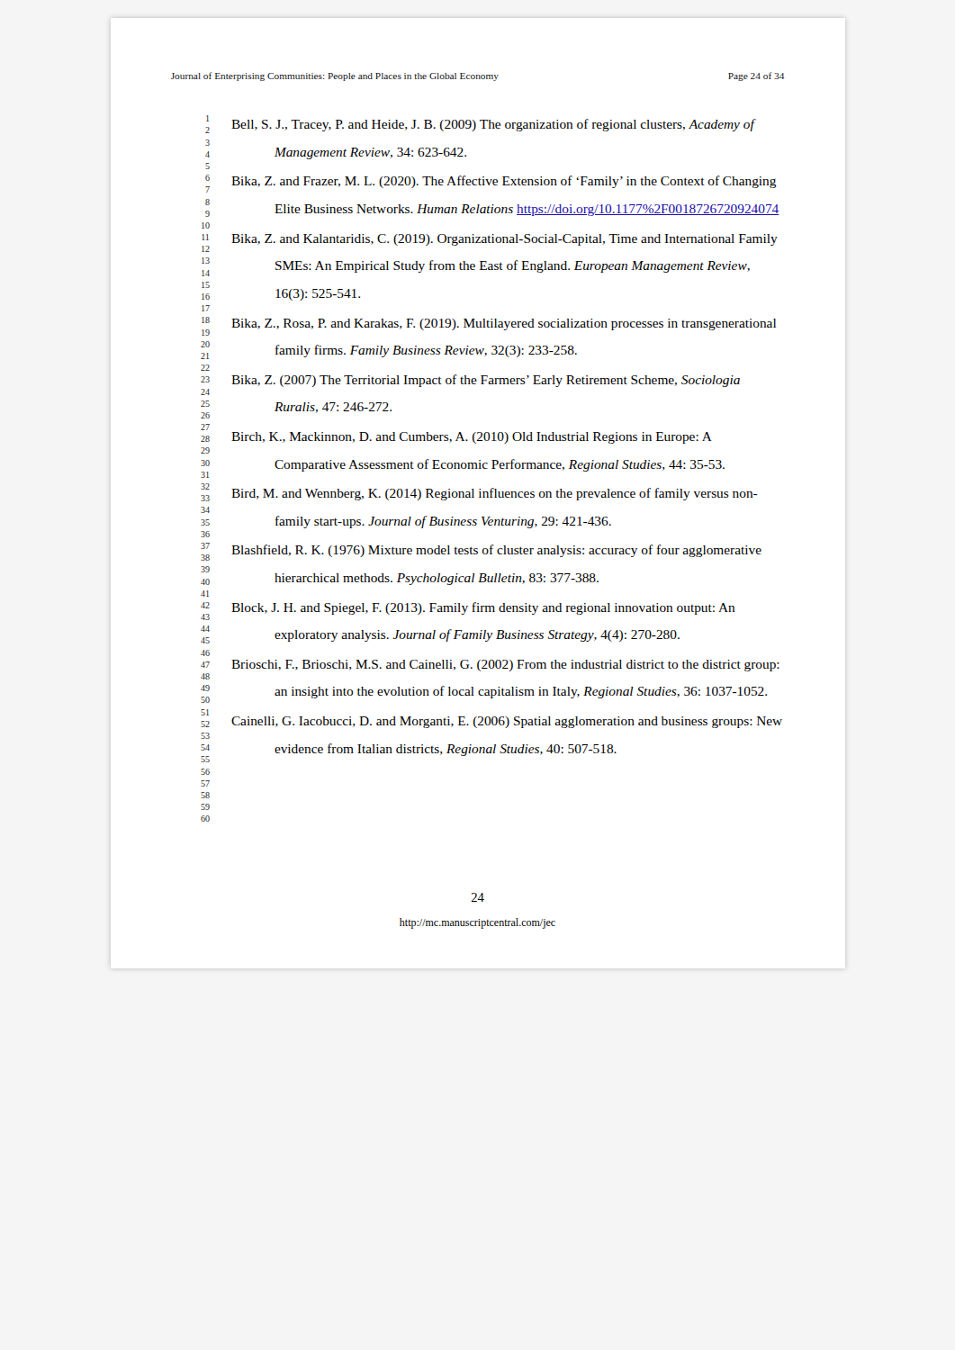Journal of Enterprising Communities: People and Places in the Global Economy
Page 24 of 34
1
2
3
4
5
6
7
8
9
10
11
12
13
14
15
16
17
18
19
20
21
22
23
24
25
26
27
28
29
30
31
32
33
34
35
36
37
38
39
40
41
42
43
44
45
46
47
48
49
50
51
52
53
54
55
56
57
58
59
60
Bell, S. J., Tracey, P. and Heide, J. B. (2009) The organization of regional clusters, Academy of Management Review, 34: 623-642.
Bika, Z. and Frazer, M. L. (2020). The Affective Extension of ‘Family’ in the Context of Changing Elite Business Networks. Human Relations https://doi.org/10.1177%2F0018726720924074
Bika, Z. and Kalantaridis, C. (2019). Organizational-Social-Capital, Time and International Family SMEs: An Empirical Study from the East of England. European Management Review, 16(3): 525-541.
Bika, Z., Rosa, P. and Karakas, F. (2019). Multilayered socialization processes in transgenerational family firms. Family Business Review, 32(3): 233-258.
Bika, Z. (2007) The Territorial Impact of the Farmers’ Early Retirement Scheme, Sociologia Ruralis, 47: 246-272.
Birch, K., Mackinnon, D. and Cumbers, A. (2010) Old Industrial Regions in Europe: A Comparative Assessment of Economic Performance, Regional Studies, 44: 35-53.
Bird, M. and Wennberg, K. (2014) Regional influences on the prevalence of family versus non-family start-ups. Journal of Business Venturing, 29: 421-436.
Blashfield, R. K. (1976) Mixture model tests of cluster analysis: accuracy of four agglomerative hierarchical methods. Psychological Bulletin, 83: 377-388.
Block, J. H. and Spiegel, F. (2013). Family firm density and regional innovation output: An exploratory analysis. Journal of Family Business Strategy, 4(4): 270-280.
Brioschi, F., Brioschi, M.S. and Cainelli, G. (2002) From the industrial district to the district group: an insight into the evolution of local capitalism in Italy, Regional Studies, 36: 1037-1052.
Cainelli, G. Iacobucci, D. and Morganti, E. (2006) Spatial agglomeration and business groups: New evidence from Italian districts, Regional Studies, 40: 507-518.
24
http://mc.manuscriptcentral.com/jec